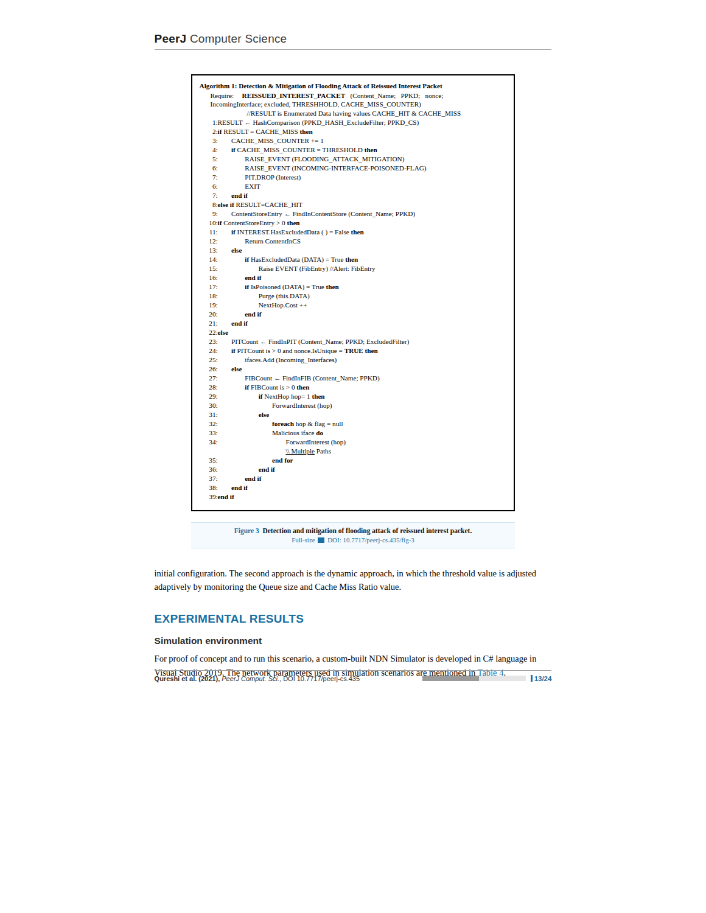Peer J Computer Science
Algorithm 1: Detection & Mitigation of Flooding Attack of Reissued Interest Packet
Require: REISSUED_INTEREST_PACKET (Content_Name; PPKD; nonce;
IncomingInterface; excluded, THRESHHOLD, CACHE_MISS_COUNTER)
//RESULT is Enumerated Data having values CACHE_HIT & CACHE_MISS
| 1: | RESULT ← HashComparison (PPKD_HASH_ExcludeFilter; PPKD_CS) |
| 2: | if RESULT = CACHE_MISS then |
| 3: | CACHE_MISS_COUNTER += 1 |
| 4: | if CACHE_MISS_COUNTER = THRESHOLD then |
| 5: | RAISE_EVENT (FLOODING_ATTACK_MITIGATION) |
| 6: | RAISE_EVENT (INCOMING-INTERFACE-POISONED-FLAG) |
| 7: | PIT.DROP (Interest) |
| 6: | EXIT |
| 7: | end if |
| 8: | else if RESULT=CACHE_HIT |
| 9: | ContentStoreEntry ← FindInContentStore (Content_Name; PPKD) |
| 10: | if ContentStoreEntry > 0 then |
| 11: | if INTEREST.HasExcludedData ( ) = False then |
| 12: | Return ContentInCS |
| 13: | else |
| 14: | if HasExcludedData (DATA) = True then |
| 15: | Raise EVENT (FibEntry) //Alert: FibEntry |
| 16: | end if |
| 17: | if IsPoisoned (DATA) = True then |
| 18: | Purge (this.DATA) |
| 19: | NextHop.Cost ++ |
| 20: | end if |
| 21: | end if |
| 22: | else |
| 23: | PITCount ← FindInPIT (Content_Name; PPKD; ExcludedFilter) |
| 24: | if PITCount is > 0 and nonce.IsUnique = TRUE then |
| 25: | ifaces.Add (Incoming_Interfaces) |
| 26: | else |
| 27: | FIBCount ← FindInFIB (Content_Name; PPKD) |
| 28: | if FIBCount is > 0 then |
| 29: | if NextHop hop= 1 then |
| 30: | ForwardInterest (hop) |
| 31: | else |
| 32: | foreach hop & flag = null |
| 33: | Malicious iface do |
| 34: | ForwardInterest (hop) |
| | \\ Multiple Paths |
| 35: | end for |
| 36: | end if |
| 37: | end if |
| 38: | end if |
| 39: | end if |
Figure 3 Detection and mitigation of flooding attack of reissued interest packet. Full-size DOI: 10.7717/peerj-cs.435/fig-3
initial configuration. The second approach is the dynamic approach, in which the threshold value is adjusted adaptively by monitoring the Queue size and Cache Miss Ratio value.
EXPERIMENTAL RESULTS
Simulation environment
For proof of concept and to run this scenario, a custom-built NDN Simulator is developed in C# language in Visual Studio 2019. The network parameters used in simulation scenarios are mentioned in Table 4.
Qureshi et al. (2021), PeerJ Comput. Sci., DOI 10.7717/peerj-cs.435
13/24